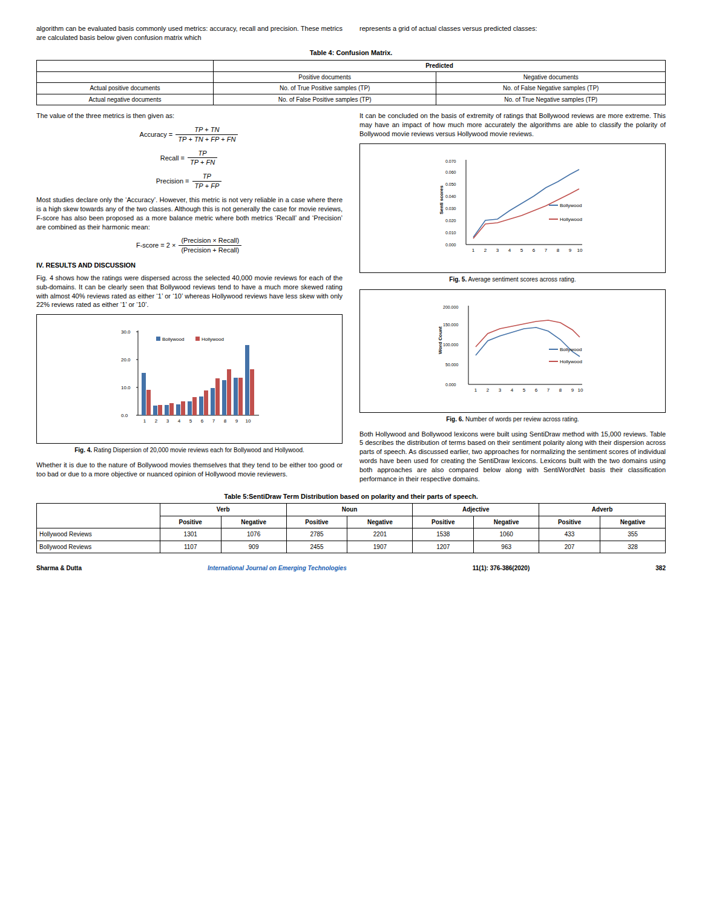algorithm can be evaluated basis commonly used metrics: accuracy, recall and precision. These metrics are calculated basis below given confusion matrix which
represents a grid of actual classes versus predicted classes:
Table 4: Confusion Matrix.
| | Predicted |
| | Positive documents | Negative documents |
| Actual positive documents | No. of True Positive samples (TP) | No. of False Negative samples (TP) |
| Actual negative documents | No. of False Positive samples (TP) | No. of True Negative samples (TP) |
The value of the three metrics is then given as:
Accuracy = TP + TN TP + TN + FP + FN
Recall = TP TP + FN
Precision = TP TP + FP
Most studies declare only the ‘Accuracy’. However, this metric is not very reliable in a case where there is a high skew towards any of the two classes. Although this is not generally the case for movie reviews, F-score has also been proposed as a more balance metric where both metrics ‘Recall’ and ‘Precision’ are combined as their harmonic mean:
F-score = 2 × (Precision × Recall)(Precision + Recall)
IV. RESULTS AND DISCUSSION
Fig. 4 shows how the ratings were dispersed across the selected 40,000 movie reviews for each of the sub-domains. It can be clearly seen that Bollywood reviews tend to have a much more skewed rating with almost 40% reviews rated as either ‘1’ or ‘10’ whereas Hollywood reviews have less skew with only 22% reviews rated as either ‘1’ or ‘10’.
0.0 10.0 20.0 30.0 Bollywood Hollywood 1 2 3 4 5 6 7 8 9 10
Fig. 4. Rating Dispersion of 20,000 movie reviews each for Bollywood and Hollywood.
Whether it is due to the nature of Bollywood movies themselves that they tend to be either too good or too bad or due to a more objective or nuanced opinion of Hollywood movie reviewers.
It can be concluded on the basis of extremity of ratings that Bollywood reviews are more extreme. This may have an impact of how much more accurately the algorithms are able to classify the polarity of Bollywood movie reviews versus Hollywood movie reviews.
0.000 0.010 0.020 0.030 0.040 0.050 0.060 0.070 Senti scores Bollywood Hollywood 1 2 3 4 5 6 7 8 9 10
Fig. 5. Average sentiment scores across rating.
0.000 50.000 100.000 150.000 200.000 Word Count Bollywood Hollywood 1 2 3 4 5 6 7 8 9 10
Fig. 6. Number of words per review across rating.
Both Hollywood and Bollywood lexicons were built using SentiDraw method with 15,000 reviews. Table 5 describes the distribution of terms based on their sentiment polarity along with their dispersion across parts of speech. As discussed earlier, two approaches for normalizing the sentiment scores of individual words have been used for creating the SentiDraw lexicons. Lexicons built with the two domains using both approaches are also compared below along with SentiWordNet basis their classification performance in their respective domains.
Table 5:SentiDraw Term Distribution based on polarity and their parts of speech.
| | Verb | Noun | Adjective | Adverb |
| --- | --- | --- | --- | --- |
| Positive | Negative | Positive | Negative | Positive | Negative | Positive | Negative |
| Hollywood Reviews | 1301 | 1076 | 2785 | 2201 | 1538 | 1060 | 433 | 355 |
| Bollywood Reviews | 1107 | 909 | 2455 | 1907 | 1207 | 963 | 207 | 328 |
Sharma & Dutta International Journal on Emerging Technologies 11(1): 376-386(2020) 382